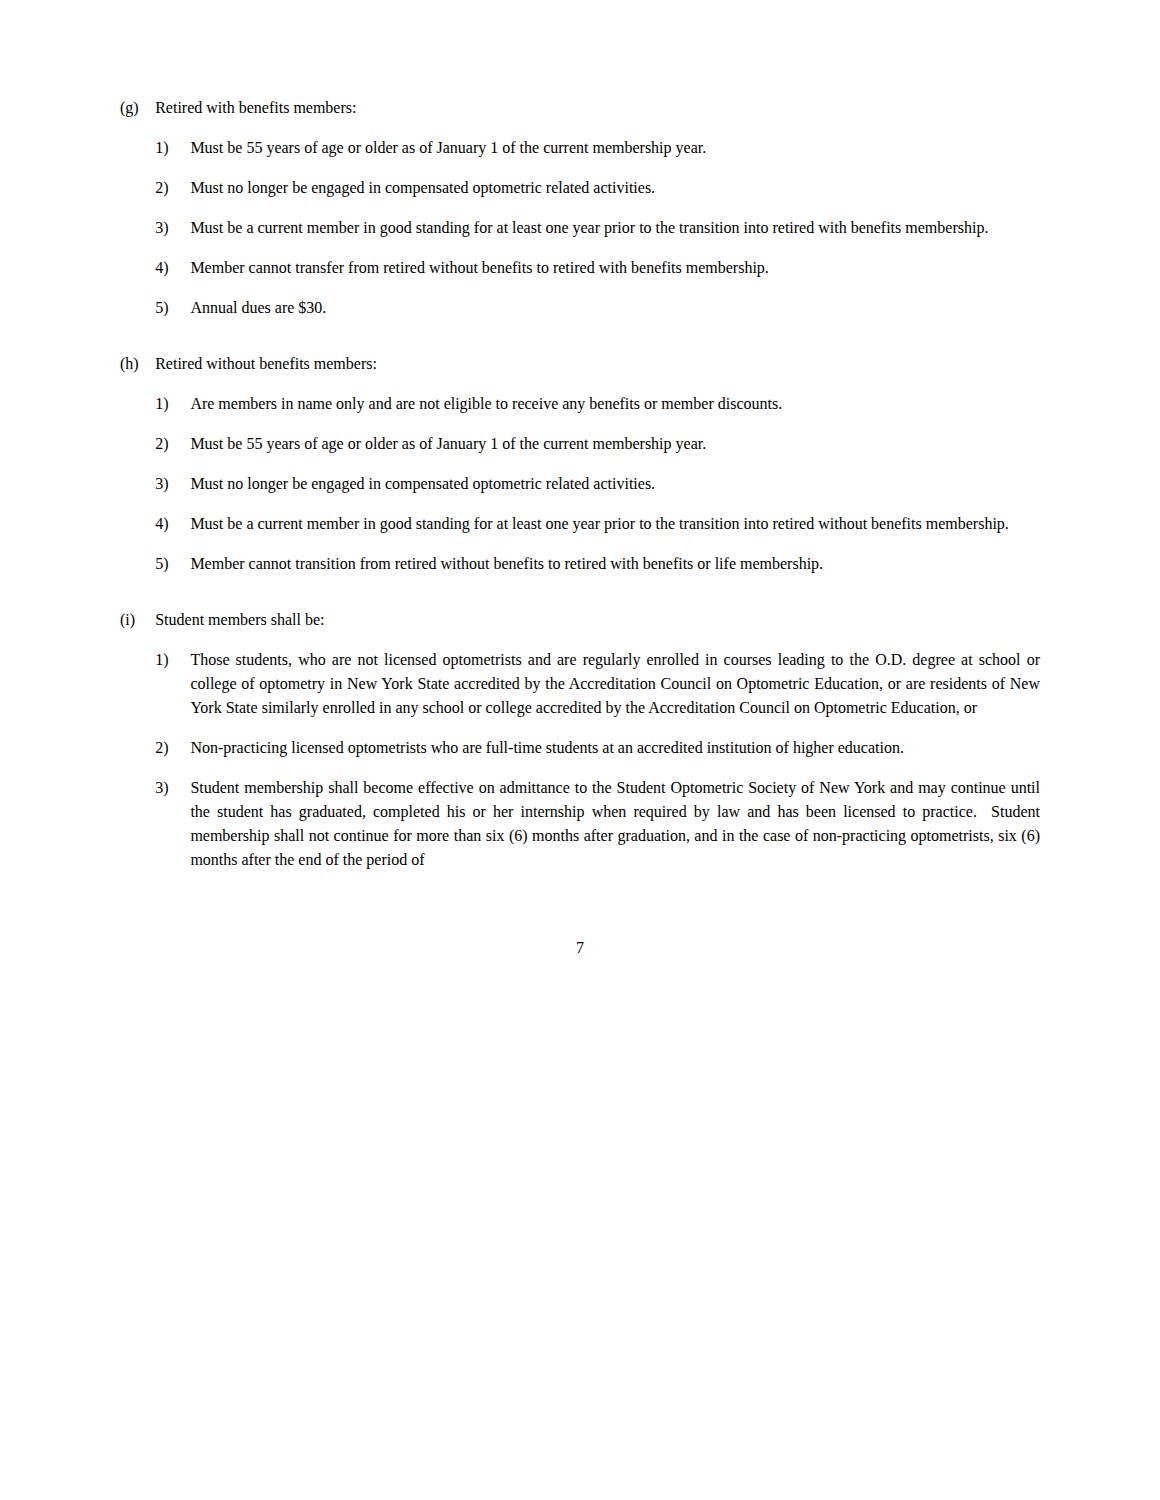(g)
Retired with benefits members:
1)
Must be 55 years of age or older as of January 1 of the current membership year.
2)
Must no longer be engaged in compensated optometric related activities.
3)
Must be a current member in good standing for at least one year prior to the transition into retired with benefits membership.
4)
Member cannot transfer from retired without benefits to retired with benefits membership.
5)
Annual dues are $30.
(h)
Retired without benefits members:
1)
Are members in name only and are not eligible to receive any benefits or member discounts.
2)
Must be 55 years of age or older as of January 1 of the current membership year.
3)
Must no longer be engaged in compensated optometric related activities.
4)
Must be a current member in good standing for at least one year prior to the transition into retired without benefits membership.
5)
Member cannot transition from retired without benefits to retired with benefits or life membership.
(i)
Student members shall be:
1)
Those students, who are not licensed optometrists and are regularly enrolled in courses leading to the O.D. degree at school or college of optometry in New York State accredited by the Accreditation Council on Optometric Education, or are residents of New York State similarly enrolled in any school or college accredited by the Accreditation Council on Optometric Education, or
2)
Non-practicing licensed optometrists who are full-time students at an accredited institution of higher education.
3)
Student membership shall become effective on admittance to the Student Optometric Society of New York and may continue until the student has graduated, completed his or her internship when required by law and has been licensed to practice. Student membership shall not continue for more than six (6) months after graduation, and in the case of non-practicing optometrists, six (6) months after the end of the period of
7